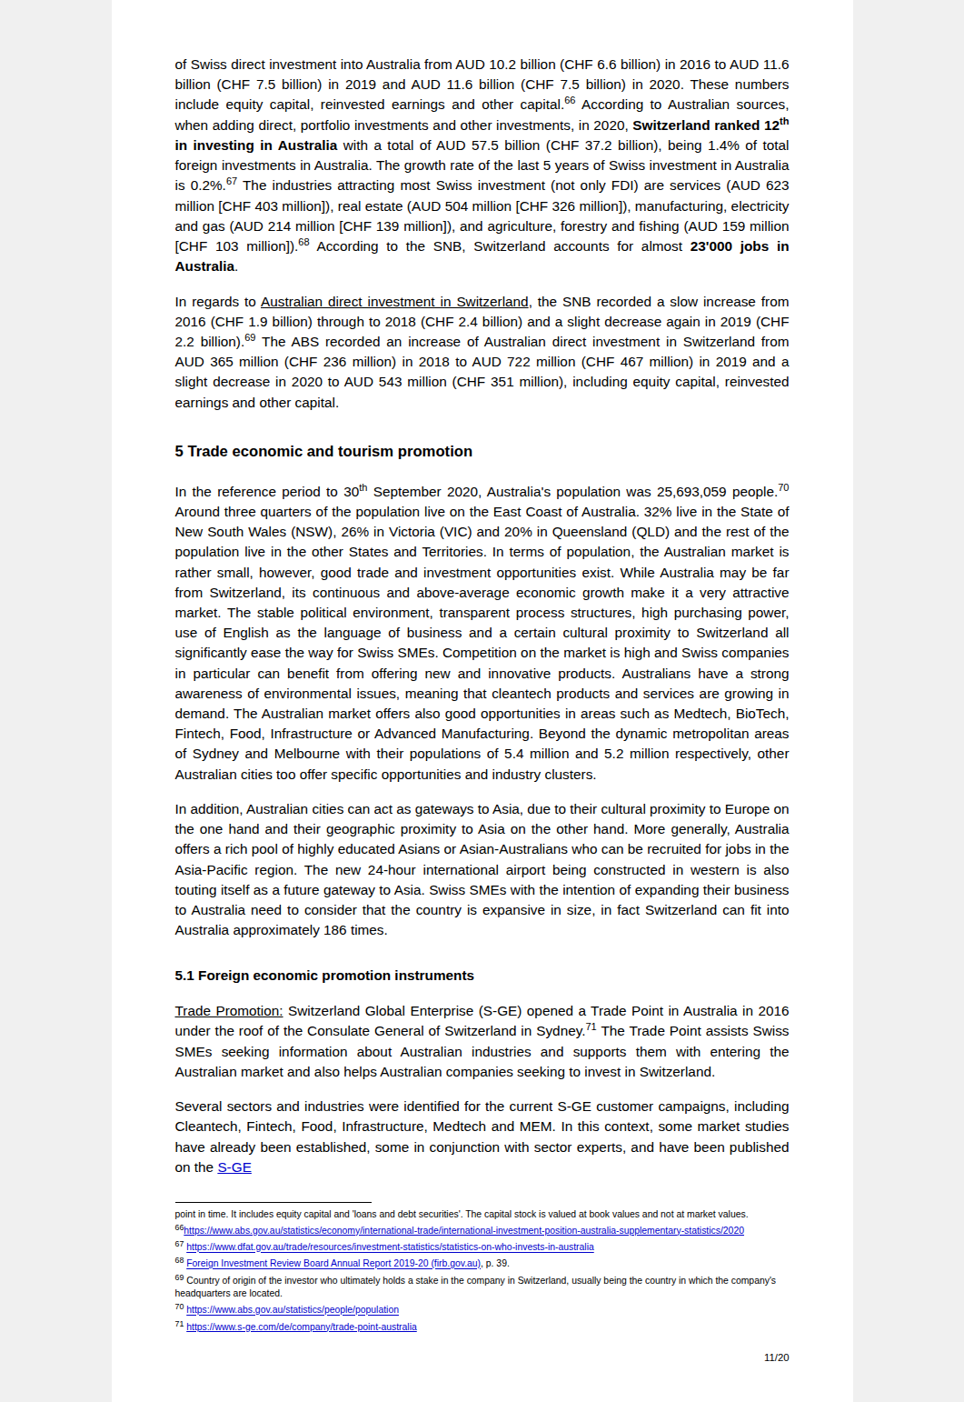of Swiss direct investment into Australia from AUD 10.2 billion (CHF 6.6 billion) in 2016 to AUD 11.6 billion (CHF 7.5 billion) in 2019 and AUD 11.6 billion (CHF 7.5 billion) in 2020. These numbers include equity capital, reinvested earnings and other capital.66 According to Australian sources, when adding direct, portfolio investments and other investments, in 2020, Switzerland ranked 12th in investing in Australia with a total of AUD 57.5 billion (CHF 37.2 billion), being 1.4% of total foreign investments in Australia. The growth rate of the last 5 years of Swiss investment in Australia is 0.2%.67 The industries attracting most Swiss investment (not only FDI) are services (AUD 623 million [CHF 403 million]), real estate (AUD 504 million [CHF 326 million]), manufacturing, electricity and gas (AUD 214 million [CHF 139 million]), and agriculture, forestry and fishing (AUD 159 million [CHF 103 million]).68 According to the SNB, Switzerland accounts for almost 23'000 jobs in Australia.
In regards to Australian direct investment in Switzerland, the SNB recorded a slow increase from 2016 (CHF 1.9 billion) through to 2018 (CHF 2.4 billion) and a slight decrease again in 2019 (CHF 2.2 billion).69 The ABS recorded an increase of Australian direct investment in Switzerland from AUD 365 million (CHF 236 million) in 2018 to AUD 722 million (CHF 467 million) in 2019 and a slight decrease in 2020 to AUD 543 million (CHF 351 million), including equity capital, reinvested earnings and other capital.
5 Trade economic and tourism promotion
In the reference period to 30th September 2020, Australia's population was 25,693,059 people.70 Around three quarters of the population live on the East Coast of Australia. 32% live in the State of New South Wales (NSW), 26% in Victoria (VIC) and 20% in Queensland (QLD) and the rest of the population live in the other States and Territories. In terms of population, the Australian market is rather small, however, good trade and investment opportunities exist. While Australia may be far from Switzerland, its continuous and above-average economic growth make it a very attractive market. The stable political environment, transparent process structures, high purchasing power, use of English as the language of business and a certain cultural proximity to Switzerland all significantly ease the way for Swiss SMEs. Competition on the market is high and Swiss companies in particular can benefit from offering new and innovative products. Australians have a strong awareness of environmental issues, meaning that cleantech products and services are growing in demand. The Australian market offers also good opportunities in areas such as Medtech, BioTech, Fintech, Food, Infrastructure or Advanced Manufacturing. Beyond the dynamic metropolitan areas of Sydney and Melbourne with their populations of 5.4 million and 5.2 million respectively, other Australian cities too offer specific opportunities and industry clusters.
In addition, Australian cities can act as gateways to Asia, due to their cultural proximity to Europe on the one hand and their geographic proximity to Asia on the other hand. More generally, Australia offers a rich pool of highly educated Asians or Asian-Australians who can be recruited for jobs in the Asia-Pacific region. The new 24-hour international airport being constructed in western is also touting itself as a future gateway to Asia. Swiss SMEs with the intention of expanding their business to Australia need to consider that the country is expansive in size, in fact Switzerland can fit into Australia approximately 186 times.
5.1 Foreign economic promotion instruments
Trade Promotion: Switzerland Global Enterprise (S-GE) opened a Trade Point in Australia in 2016 under the roof of the Consulate General of Switzerland in Sydney.71 The Trade Point assists Swiss SMEs seeking information about Australian industries and supports them with entering the Australian market and also helps Australian companies seeking to invest in Switzerland.
Several sectors and industries were identified for the current S-GE customer campaigns, including Cleantech, Fintech, Food, Infrastructure, Medtech and MEM. In this context, some market studies have already been established, some in conjunction with sector experts, and have been published on the S-GE
point in time. It includes equity capital and 'loans and debt securities'. The capital stock is valued at book values and not at market values.
66 https://www.abs.gov.au/statistics/economy/international-trade/international-investment-position-australia-supplementary-statistics/2020
67 https://www.dfat.gov.au/trade/resources/investment-statistics/statistics-on-who-invests-in-australia
68 Foreign Investment Review Board Annual Report 2019-20 (firb.gov.au), p. 39.
69 Country of origin of the investor who ultimately holds a stake in the company in Switzerland, usually being the country in which the company's headquarters are located.
70 https://www.abs.gov.au/statistics/people/population
71 https://www.s-ge.com/de/company/trade-point-australia
11/20